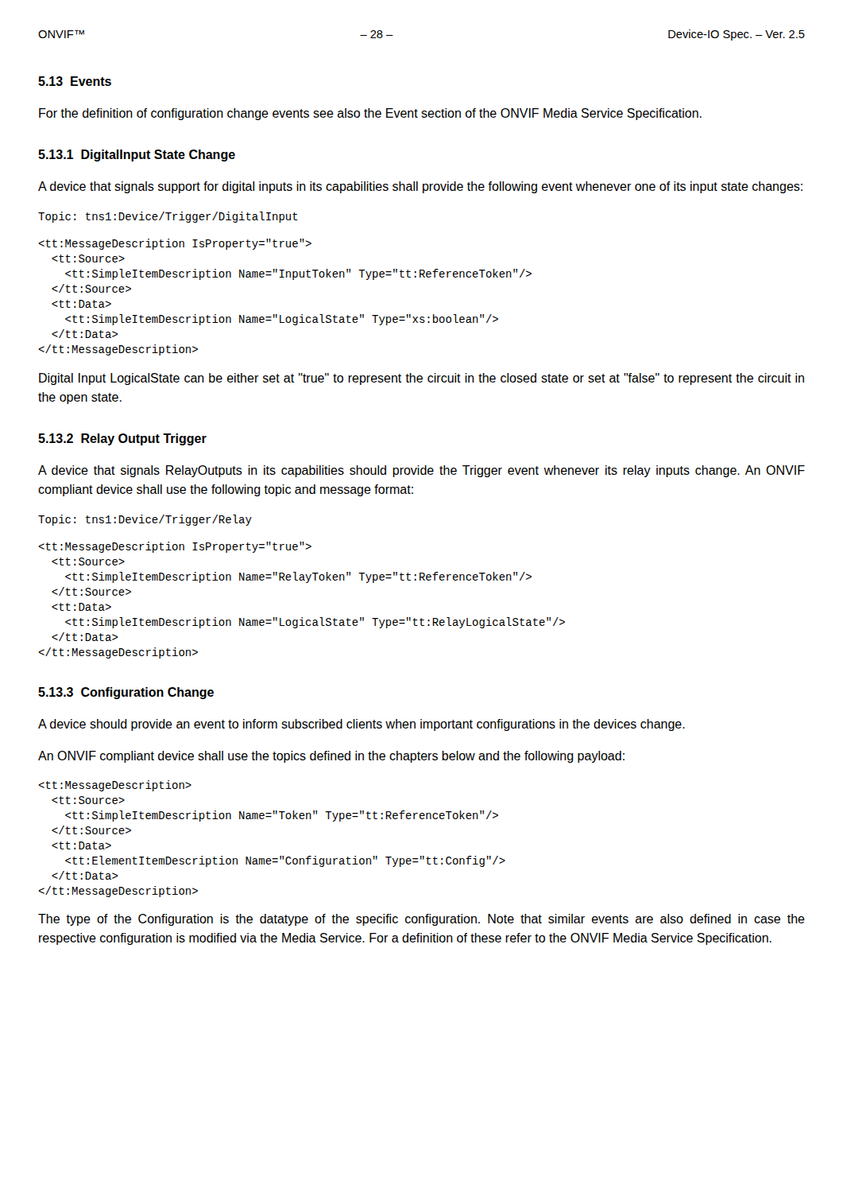ONVIF™
– 28 –
Device-IO Spec. – Ver. 2.5
5.13 Events
For the definition of configuration change events see also the Event section of the ONVIF Media Service Specification.
5.13.1 DigitalInput State Change
A device that signals support for digital inputs in its capabilities shall provide the following event whenever one of its input state changes:
Topic: tns1:Device/Trigger/DigitalInput
<tt:MessageDescription IsProperty="true">
  <tt:Source>
    <tt:SimpleItemDescription Name="InputToken" Type="tt:ReferenceToken"/>
  </tt:Source>
  <tt:Data>
    <tt:SimpleItemDescription Name="LogicalState" Type="xs:boolean"/>
  </tt:Data>
</tt:MessageDescription>
Digital Input LogicalState can be either set at "true" to represent the circuit in the closed state or set at "false" to represent the circuit in the open state.
5.13.2 Relay Output Trigger
A device that signals RelayOutputs in its capabilities should provide the Trigger event whenever its relay inputs change. An ONVIF compliant device shall use the following topic and message format:
Topic: tns1:Device/Trigger/Relay
<tt:MessageDescription IsProperty="true">
  <tt:Source>
    <tt:SimpleItemDescription Name="RelayToken" Type="tt:ReferenceToken"/>
  </tt:Source>
  <tt:Data>
    <tt:SimpleItemDescription Name="LogicalState" Type="tt:RelayLogicalState"/>
  </tt:Data>
</tt:MessageDescription>
5.13.3 Configuration Change
A device should provide an event to inform subscribed clients when important configurations in the devices change.
An ONVIF compliant device shall use the topics defined in the chapters below and the following payload:
<tt:MessageDescription>
  <tt:Source>
    <tt:SimpleItemDescription Name="Token" Type="tt:ReferenceToken"/>
  </tt:Source>
  <tt:Data>
    <tt:ElementItemDescription Name="Configuration" Type="tt:Config"/>
  </tt:Data>
</tt:MessageDescription>
The type of the Configuration is the datatype of the specific configuration. Note that similar events are also defined in case the respective configuration is modified via the Media Service. For a definition of these refer to the ONVIF Media Service Specification.